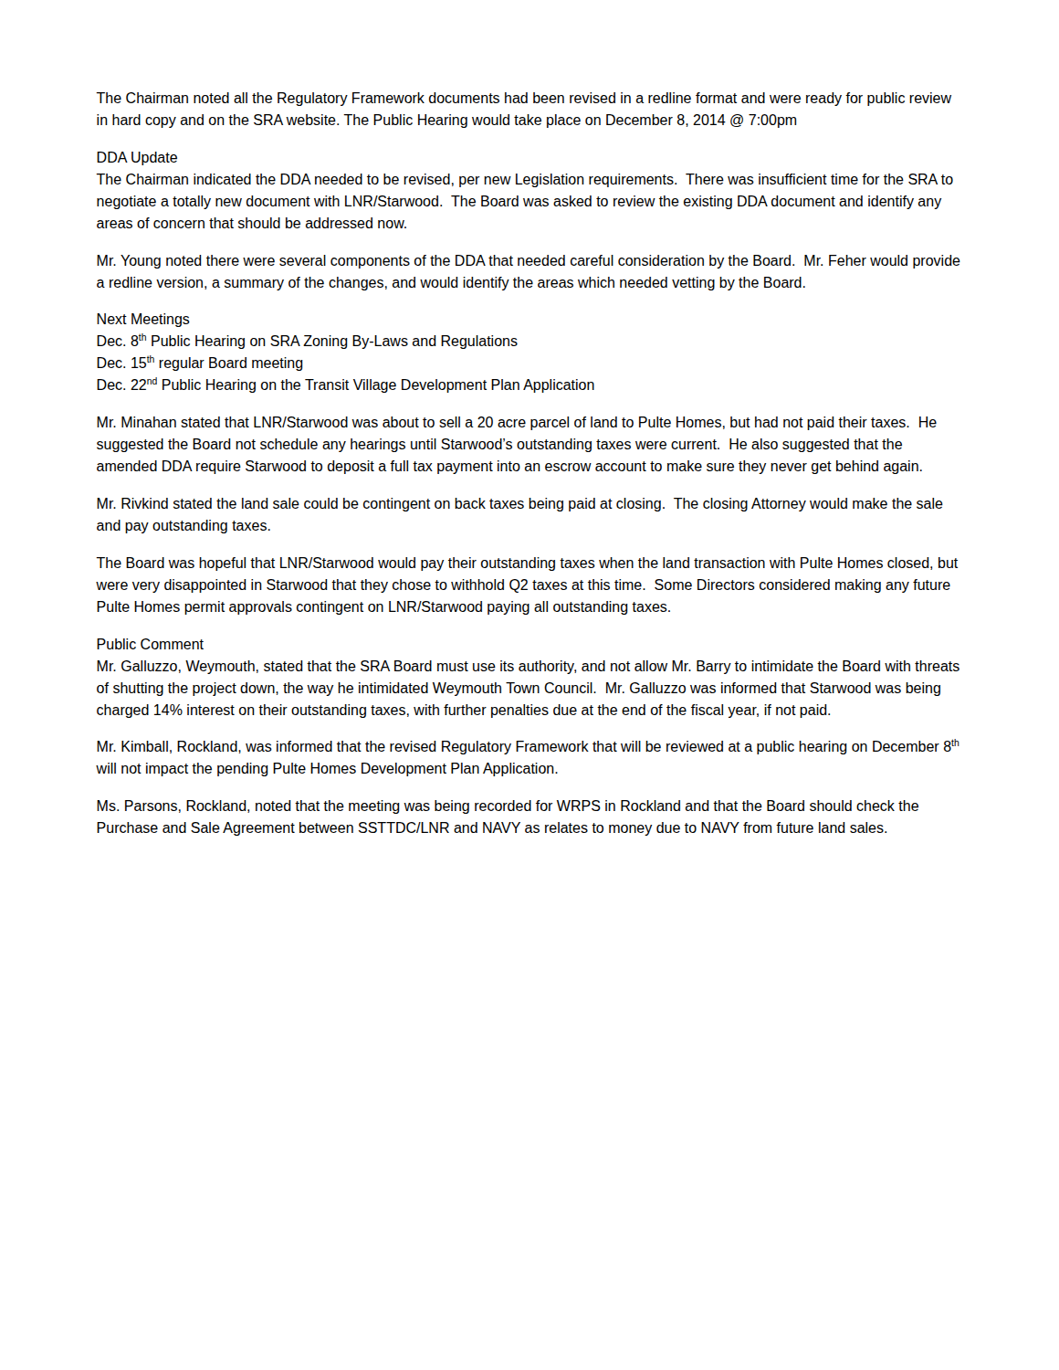The Chairman noted all the Regulatory Framework documents had been revised in a redline format and were ready for public review in hard copy and on the SRA website. The Public Hearing would take place on December 8, 2014 @ 7:00pm
DDA Update
The Chairman indicated the DDA needed to be revised, per new Legislation requirements. There was insufficient time for the SRA to negotiate a totally new document with LNR/Starwood. The Board was asked to review the existing DDA document and identify any areas of concern that should be addressed now.
Mr. Young noted there were several components of the DDA that needed careful consideration by the Board. Mr. Feher would provide a redline version, a summary of the changes, and would identify the areas which needed vetting by the Board.
Next Meetings
Dec. 8th Public Hearing on SRA Zoning By-Laws and Regulations
Dec. 15th regular Board meeting
Dec. 22nd Public Hearing on the Transit Village Development Plan Application
Mr. Minahan stated that LNR/Starwood was about to sell a 20 acre parcel of land to Pulte Homes, but had not paid their taxes. He suggested the Board not schedule any hearings until Starwood’s outstanding taxes were current. He also suggested that the amended DDA require Starwood to deposit a full tax payment into an escrow account to make sure they never get behind again.
Mr. Rivkind stated the land sale could be contingent on back taxes being paid at closing. The closing Attorney would make the sale and pay outstanding taxes.
The Board was hopeful that LNR/Starwood would pay their outstanding taxes when the land transaction with Pulte Homes closed, but were very disappointed in Starwood that they chose to withhold Q2 taxes at this time. Some Directors considered making any future Pulte Homes permit approvals contingent on LNR/Starwood paying all outstanding taxes.
Public Comment
Mr. Galluzzo, Weymouth, stated that the SRA Board must use its authority, and not allow Mr. Barry to intimidate the Board with threats of shutting the project down, the way he intimidated Weymouth Town Council. Mr. Galluzzo was informed that Starwood was being charged 14% interest on their outstanding taxes, with further penalties due at the end of the fiscal year, if not paid.
Mr. Kimball, Rockland, was informed that the revised Regulatory Framework that will be reviewed at a public hearing on December 8th will not impact the pending Pulte Homes Development Plan Application.
Ms. Parsons, Rockland, noted that the meeting was being recorded for WRPS in Rockland and that the Board should check the Purchase and Sale Agreement between SSTTDC/LNR and NAVY as relates to money due to NAVY from future land sales.